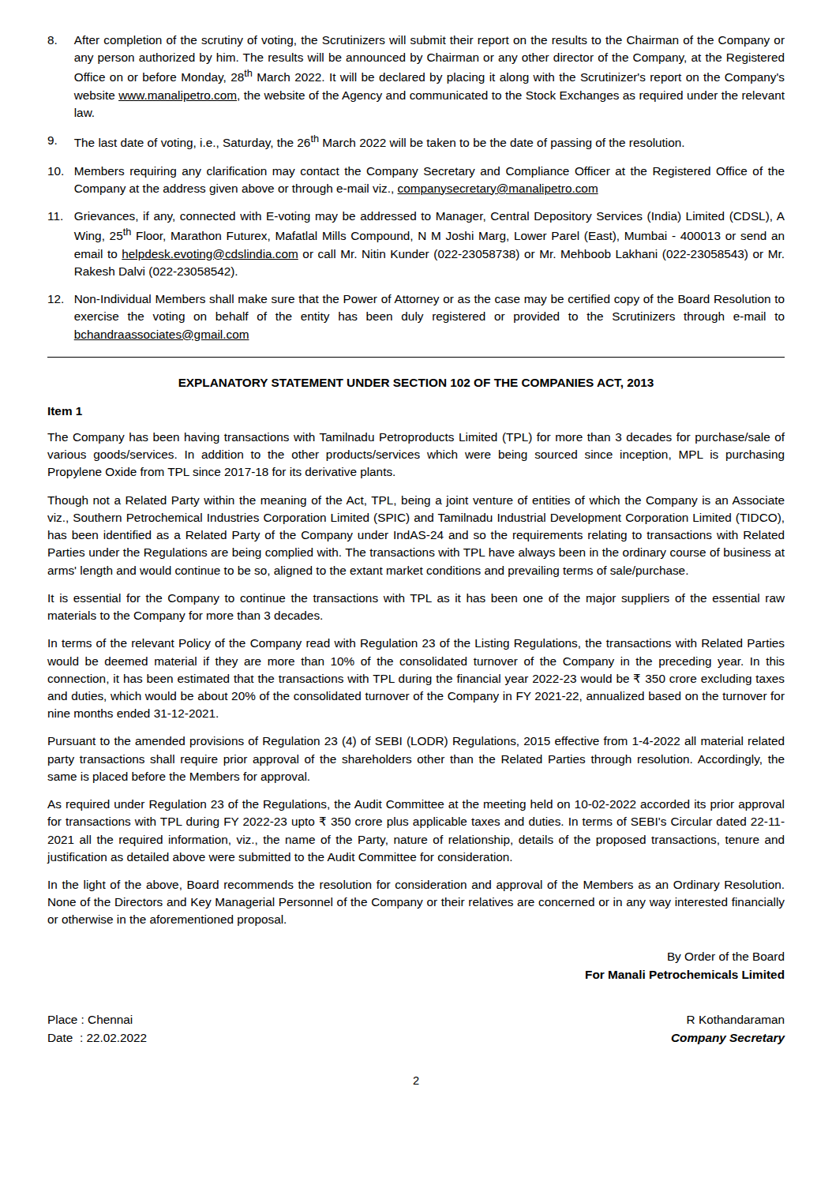8. After completion of the scrutiny of voting, the Scrutinizers will submit their report on the results to the Chairman of the Company or any person authorized by him. The results will be announced by Chairman or any other director of the Company, at the Registered Office on or before Monday, 28th March 2022. It will be declared by placing it along with the Scrutinizer's report on the Company's website www.manalipetro.com, the website of the Agency and communicated to the Stock Exchanges as required under the relevant law.
9. The last date of voting, i.e., Saturday, the 26th March 2022 will be taken to be the date of passing of the resolution.
10. Members requiring any clarification may contact the Company Secretary and Compliance Officer at the Registered Office of the Company at the address given above or through e-mail viz., companysecretary@manalipetro.com
11. Grievances, if any, connected with E-voting may be addressed to Manager, Central Depository Services (India) Limited (CDSL), A Wing, 25th Floor, Marathon Futurex, Mafatlal Mills Compound, N M Joshi Marg, Lower Parel (East), Mumbai - 400013 or send an email to helpdesk.evoting@cdslindia.com or call Mr. Nitin Kunder (022-23058738) or Mr. Mehboob Lakhani (022-23058543) or Mr. Rakesh Dalvi (022-23058542).
12. Non-Individual Members shall make sure that the Power of Attorney or as the case may be certified copy of the Board Resolution to exercise the voting on behalf of the entity has been duly registered or provided to the Scrutinizers through e-mail to bchandraassociates@gmail.com
EXPLANATORY STATEMENT UNDER SECTION 102 OF THE COMPANIES ACT, 2013
Item 1
The Company has been having transactions with Tamilnadu Petroproducts Limited (TPL) for more than 3 decades for purchase/sale of various goods/services. In addition to the other products/services which were being sourced since inception, MPL is purchasing Propylene Oxide from TPL since 2017-18 for its derivative plants.
Though not a Related Party within the meaning of the Act, TPL, being a joint venture of entities of which the Company is an Associate viz., Southern Petrochemical Industries Corporation Limited (SPIC) and Tamilnadu Industrial Development Corporation Limited (TIDCO), has been identified as a Related Party of the Company under IndAS-24 and so the requirements relating to transactions with Related Parties under the Regulations are being complied with. The transactions with TPL have always been in the ordinary course of business at arms' length and would continue to be so, aligned to the extant market conditions and prevailing terms of sale/purchase.
It is essential for the Company to continue the transactions with TPL as it has been one of the major suppliers of the essential raw materials to the Company for more than 3 decades.
In terms of the relevant Policy of the Company read with Regulation 23 of the Listing Regulations, the transactions with Related Parties would be deemed material if they are more than 10% of the consolidated turnover of the Company in the preceding year. In this connection, it has been estimated that the transactions with TPL during the financial year 2022-23 would be ₹ 350 crore excluding taxes and duties, which would be about 20% of the consolidated turnover of the Company in FY 2021-22, annualized based on the turnover for nine months ended 31-12-2021.
Pursuant to the amended provisions of Regulation 23 (4) of SEBI (LODR) Regulations, 2015 effective from 1-4-2022 all material related party transactions shall require prior approval of the shareholders other than the Related Parties through resolution. Accordingly, the same is placed before the Members for approval.
As required under Regulation 23 of the Regulations, the Audit Committee at the meeting held on 10-02-2022 accorded its prior approval for transactions with TPL during FY 2022-23 upto ₹ 350 crore plus applicable taxes and duties. In terms of SEBI's Circular dated 22-11-2021 all the required information, viz., the name of the Party, nature of relationship, details of the proposed transactions, tenure and justification as detailed above were submitted to the Audit Committee for consideration.
In the light of the above, Board recommends the resolution for consideration and approval of the Members as an Ordinary Resolution. None of the Directors and Key Managerial Personnel of the Company or their relatives are concerned or in any way interested financially or otherwise in the aforementioned proposal.
By Order of the Board
For Manali Petrochemicals Limited
Place : Chennai
Date : 22.02.2022
R Kothandaraman
Company Secretary
2